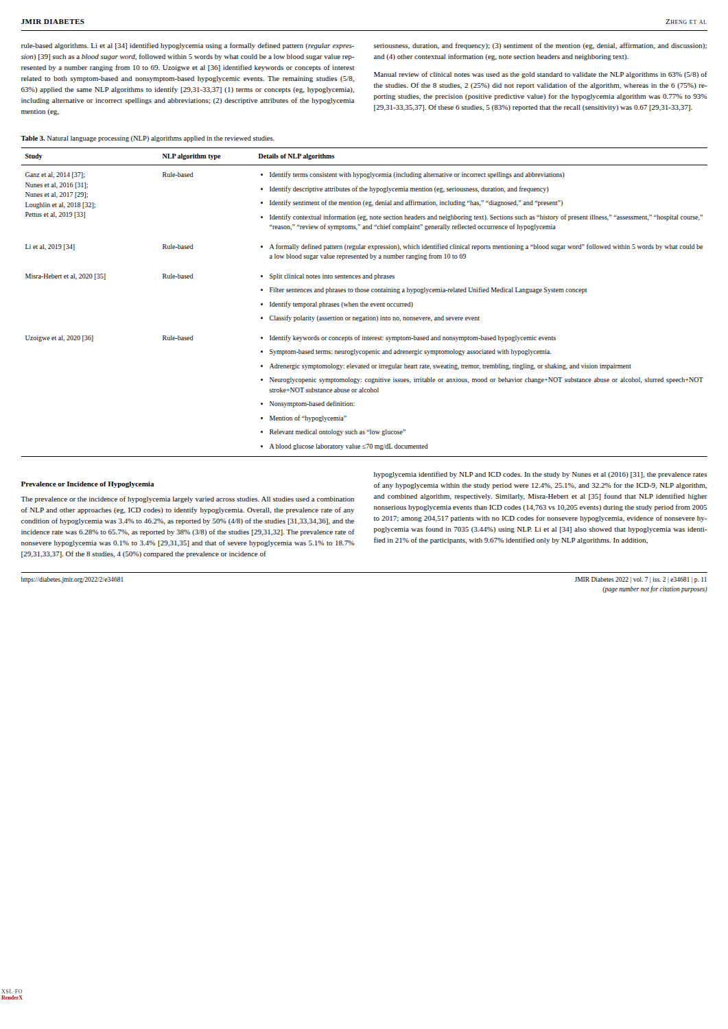JMIR DIABETES
Zheng et al
rule-based algorithms. Li et al [34] identified hypoglycemia using a formally defined pattern (regular expression) [39] such as a blood sugar word, followed within 5 words by what could be a low blood sugar value represented by a number ranging from 10 to 69. Uzoigwe et al [36] identified keywords or concepts of interest related to both symptom-based and nonsymptom-based hypoglycemic events. The remaining studies (5/8, 63%) applied the same NLP algorithms to identify [29,31-33,37] (1) terms or concepts (eg, hypoglycemia), including alternative or incorrect spellings and abbreviations; (2) descriptive attributes of the hypoglycemia mention (eg,
seriousness, duration, and frequency); (3) sentiment of the mention (eg, denial, affirmation, and discussion); and (4) other contextual information (eg, note section headers and neighboring text).
Manual review of clinical notes was used as the gold standard to validate the NLP algorithms in 63% (5/8) of the studies. Of the 8 studies, 2 (25%) did not report validation of the algorithm, whereas in the 6 (75%) reporting studies, the precision (positive predictive value) for the hypoglycemia algorithm was 0.77% to 93% [29,31-33,35,37]. Of these 6 studies, 5 (83%) reported that the recall (sensitivity) was 0.67 [29,31-33,37].
Table 3. Natural language processing (NLP) algorithms applied in the reviewed studies.
| Study | NLP algorithm type | Details of NLP algorithms |
| --- | --- | --- |
| Ganz et al, 2014 [37]; Nunes et al, 2016 [31]; Nunes et al, 2017 [29]; Loughlin et al, 2018 [32]; Pettus et al, 2019 [33] | Rule-based | Identify terms consistent with hypoglycemia (including alternative or incorrect spellings and abbreviations) Identify descriptive attributes of the hypoglycemia mention (eg, seriousness, duration, and frequency) Identify sentiment of the mention (eg, denial and affirmation, including “has,” “diagnosed,” and “present”) Identify contextual information (eg, note section headers and neighboring text). Sections such as “history of present illness,” “assessment,” “hospital course,” “reason,” “review of symptoms,” and “chief complaint” generally reflected occurrence of hypoglycemia |
| Li et al, 2019 [34] | Rule-based | A formally defined pattern (regular expression), which identified clinical reports mentioning a “blood sugar word” followed within 5 words by what could be a low blood sugar value represented by a number ranging from 10 to 69 |
| Misra-Hebert et al, 2020 [35] | Rule-based | Split clinical notes into sentences and phrases Filter sentences and phrases to those containing a hypoglycemia-related Unified Medical Language System concept Identify temporal phrases (when the event occurred) Classify polarity (assertion or negation) into no, nonsevere, and severe event |
| Uzoigwe et al, 2020 [36] | Rule-based | Identify keywords or concepts of interest: symptom-based and nonsymptom-based hypoglycemic events Symptom-based terms: neuroglycopenic and adrenergic symptomology associated with hypoglycemia. Adrenergic symptomology: elevated or irregular heart rate, sweating, tremor, trembling, tingling, or shaking, and vision impairment Neuroglycopenic symptomology: cognitive issues, irritable or anxious, mood or behavior change+NOT substance abuse or alcohol, slurred speech+NOT stroke+NOT substance abuse or alcohol Nonsymptom-based definition: Mention of “hypoglycemia” Relevant medical ontology such as “low glucose” A blood glucose laboratory value ≤70 mg/dL documented |
Prevalence or Incidence of Hypoglycemia
The prevalence or the incidence of hypoglycemia largely varied across studies. All studies used a combination of NLP and other approaches (eg, ICD codes) to identify hypoglycemia. Overall, the prevalence rate of any condition of hypoglycemia was 3.4% to 46.2%, as reported by 50% (4/8) of the studies [31,33,34,36], and the incidence rate was 6.28% to 65.7%, as reported by 38% (3/8) of the studies [29,31,32]. The prevalence rate of nonsevere hypoglycemia was 0.1% to 3.4% [29,31,35] and that of severe hypoglycemia was 5.1% to 18.7% [29,31,33,37]. Of the 8 studies, 4 (50%) compared the prevalence or incidence of
hypoglycemia identified by NLP and ICD codes. In the study by Nunes et al (2016) [31], the prevalence rates of any hypoglycemia within the study period were 12.4%, 25.1%, and 32.2% for the ICD-9, NLP algorithm, and combined algorithm, respectively. Similarly, Misra-Hebert et al [35] found that NLP identified higher nonserious hypoglycemia events than ICD codes (14,763 vs 10,205 events) during the study period from 2005 to 2017; among 204,517 patients with no ICD codes for nonsevere hypoglycemia, evidence of nonsevere hypoglycemia was found in 7035 (3.44%) using NLP. Li et al [34] also showed that hypoglycemia was identified in 21% of the participants, with 9.67% identified only by NLP algorithms. In addition,
https://diabetes.jmir.org/2022/2/e34681
JMIR Diabetes 2022 | vol. 7 | iss. 2 | e34681 | p. 11
(page number not for citation purposes)
XSL·FO
RenderX